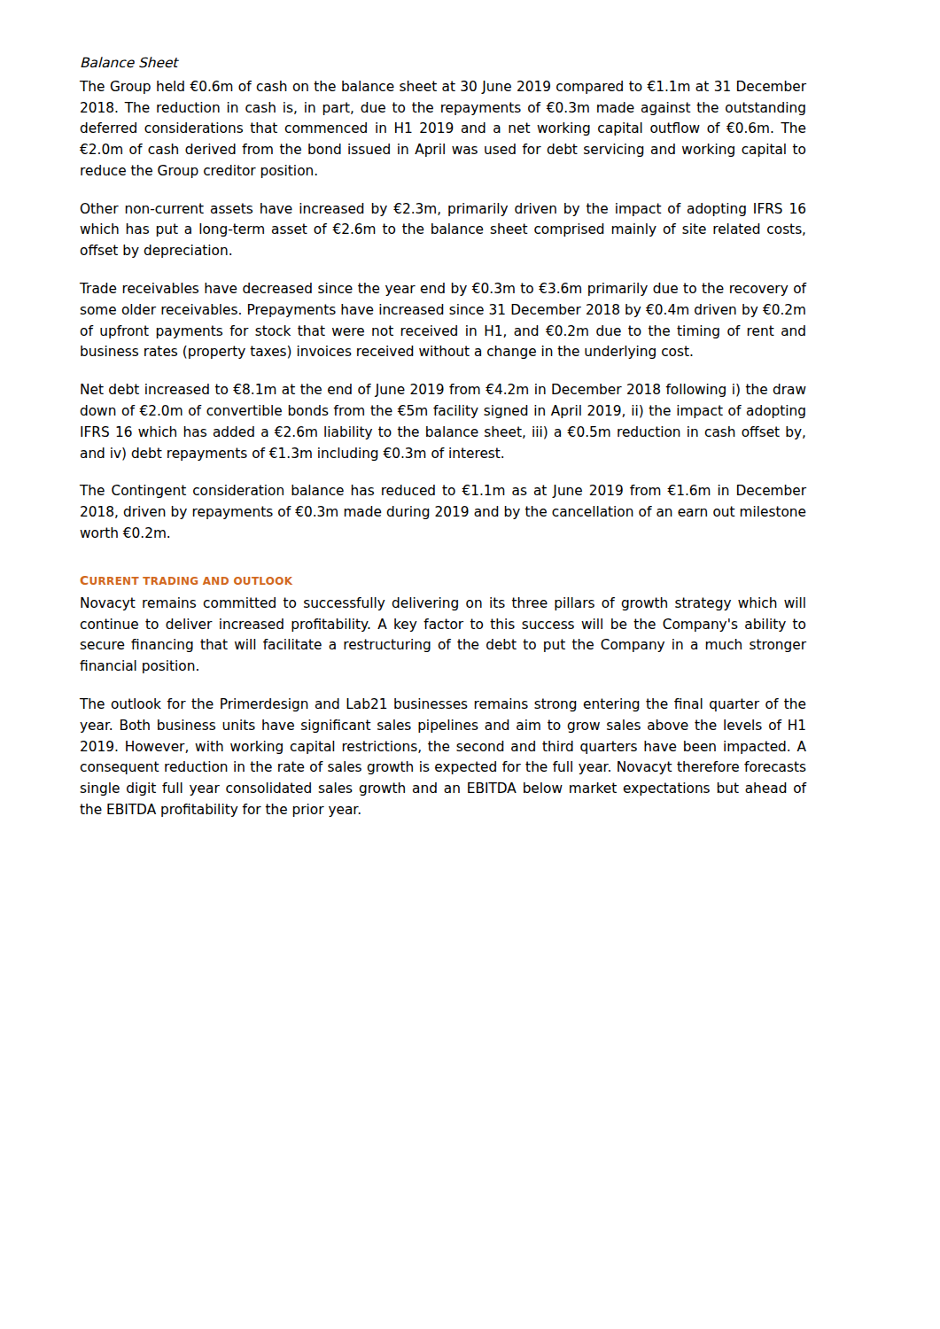Balance Sheet
The Group held €0.6m of cash on the balance sheet at 30 June 2019 compared to €1.1m at 31 December 2018. The reduction in cash is, in part, due to the repayments of €0.3m made against the outstanding deferred considerations that commenced in H1 2019 and a net working capital outflow of €0.6m. The €2.0m of cash derived from the bond issued in April was used for debt servicing and working capital to reduce the Group creditor position.
Other non-current assets have increased by €2.3m, primarily driven by the impact of adopting IFRS 16 which has put a long-term asset of €2.6m to the balance sheet comprised mainly of site related costs, offset by depreciation.
Trade receivables have decreased since the year end by €0.3m to €3.6m primarily due to the recovery of some older receivables. Prepayments have increased since 31 December 2018 by €0.4m driven by €0.2m of upfront payments for stock that were not received in H1, and €0.2m due to the timing of rent and business rates (property taxes) invoices received without a change in the underlying cost.
Net debt increased to €8.1m at the end of June 2019 from €4.2m in December 2018 following i) the draw down of €2.0m of convertible bonds from the €5m facility signed in April 2019, ii) the impact of adopting IFRS 16 which has added a €2.6m liability to the balance sheet, iii) a €0.5m reduction in cash offset by, and iv) debt repayments of €1.3m including €0.3m of interest.
The Contingent consideration balance has reduced to €1.1m as at June 2019 from €1.6m in December 2018, driven by repayments of €0.3m made during 2019 and by the cancellation of an earn out milestone worth €0.2m.
CURRENT TRADING AND OUTLOOK
Novacyt remains committed to successfully delivering on its three pillars of growth strategy which will continue to deliver increased profitability. A key factor to this success will be the Company's ability to secure financing that will facilitate a restructuring of the debt to put the Company in a much stronger financial position.
The outlook for the Primerdesign and Lab21 businesses remains strong entering the final quarter of the year. Both business units have significant sales pipelines and aim to grow sales above the levels of H1 2019. However, with working capital restrictions, the second and third quarters have been impacted. A consequent reduction in the rate of sales growth is expected for the full year. Novacyt therefore forecasts single digit full year consolidated sales growth and an EBITDA below market expectations but ahead of the EBITDA profitability for the prior year.